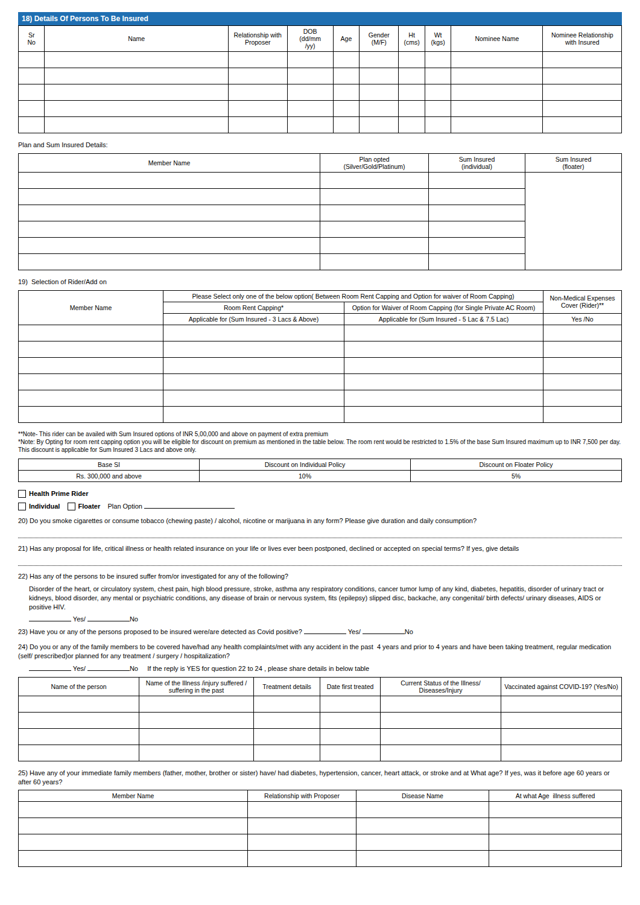18) Details Of Persons To Be Insured
| Sr No | Name | Relationship with Proposer | DOB (dd/mm /yy) | Age | Gender (M/F) | Ht (cms) | Wt (kgs) | Nominee Name | Nominee Relationship with Insured |
| --- | --- | --- | --- | --- | --- | --- | --- | --- | --- |
Plan and Sum Insured Details:
| Member Name | Plan opted (Silver/Gold/Platinum) | Sum Insured (individual) | Sum Insured (floater) |
| --- | --- | --- | --- |
19) Selection of Rider/Add on
| Member Name | Please Select only one of the below option( Between Room Rent Capping and Option for waiver of Room Capping) | Non-Medical Expenses Cover (Rider)** |
| --- | --- | --- |
| Room Rent Capping* | Option for Waiver of Room Capping (for Single Private AC Room) |
| Applicable for (Sum Insured - 3 Lacs & Above) | Applicable for (Sum Insured - 5 Lac & 7.5 Lac) | Yes /No |
**Note- This rider can be availed with Sum Insured options of INR 5,00,000 and above on payment of extra premium
*Note: By Opting for room rent capping option you will be eligible for discount on premium as mentioned in the table below. The room rent would be restricted to 1.5% of the base Sum Insured maximum up to INR 7,500 per day. This discount is applicable for Sum Insured 3 Lacs and above only.
| Base SI | Discount on Individual Policy | Discount on Floater Policy |
| --- | --- | --- |
| Rs. 300,000 and above | 10% | 5% |
Health Prime Rider
Individual Floater Plan Option
20) Do you smoke cigarettes or consume tobacco (chewing paste) / alcohol, nicotine or marijuana in any form? Please give duration and daily consumption?
21) Has any proposal for life, critical illness or health related insurance on your life or lives ever been postponed, declined or accepted on special terms? If yes, give details
22) Has any of the persons to be insured suffer from/or investigated for any of the following?
Disorder of the heart, or circulatory system, chest pain, high blood pressure, stroke, asthma any respiratory conditions, cancer tumor lump of any kind, diabetes, hepatitis, disorder of urinary tract or kidneys, blood disorder, any mental or psychiatric conditions, any disease of brain or nervous system, fits (epilepsy) slipped disc, backache, any congenital/ birth defects/ urinary diseases, AIDS or positive HIV.
Yes/ No
23) Have you or any of the persons proposed to be insured were/are detected as Covid positive? Yes/ No
24) Do you or any of the family members to be covered have/had any health complaints/met with any accident in the past 4 years and prior to 4 years and have been taking treatment, regular medication (self/ prescribed)or planned for any treatment / surgery / hospitalization?
Yes/ No If the reply is YES for question 22 to 24 , please share details in below table
| Name of the person | Name of the Illness /injury suffered / suffering in the past | Treatment details | Date first treated | Current Status of the Illness/ Diseases/Injury | Vaccinated against COVID-19? (Yes/No) |
| --- | --- | --- | --- | --- | --- |
25) Have any of your immediate family members (father, mother, brother or sister) have/ had diabetes, hypertension, cancer, heart attack, or stroke and at What age? If yes, was it before age 60 years or after 60 years?
| Member Name | Relationship with Proposer | Disease Name | At what Age illness suffered |
| --- | --- | --- | --- |